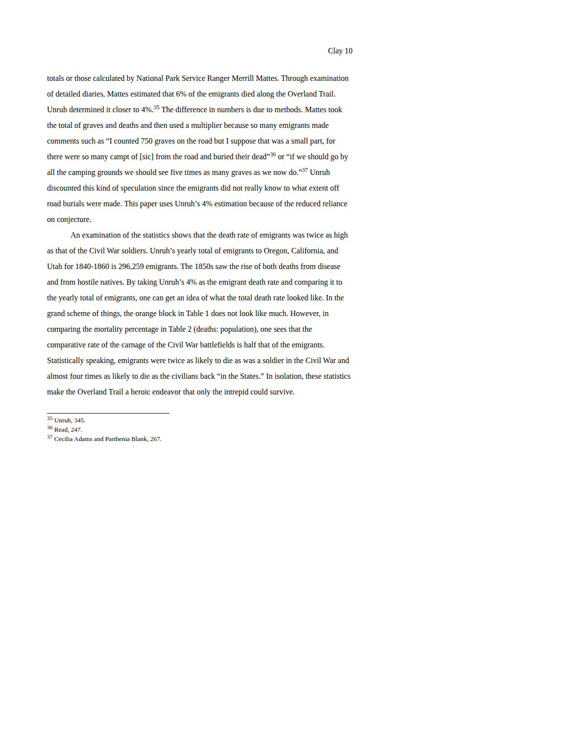Clay 10
totals or those calculated by National Park Service Ranger Merrill Mattes. Through examination of detailed diaries, Mattes estimated that 6% of the emigrants died along the Overland Trail. Unruh determined it closer to 4%.35 The difference in numbers is due to methods. Mattes took the total of graves and deaths and then used a multiplier because so many emigrants made comments such as “I counted 750 graves on the road but I suppose that was a small part, for there were so many campt of [sic] from the road and buried their dead”36 or “if we should go by all the camping grounds we should see five times as many graves as we now do.”37 Unruh discounted this kind of speculation since the emigrants did not really know to what extent off road burials were made. This paper uses Unruh’s 4% estimation because of the reduced reliance on conjecture.
An examination of the statistics shows that the death rate of emigrants was twice as high as that of the Civil War soldiers. Unruh’s yearly total of emigrants to Oregon, California, and Utah for 1840-1860 is 296,259 emigrants. The 1850s saw the rise of both deaths from disease and from hostile natives. By taking Unruh’s 4% as the emigrant death rate and comparing it to the yearly total of emigrants, one can get an idea of what the total death rate looked like. In the grand scheme of things, the orange block in Table 1 does not look like much. However, in comparing the mortality percentage in Table 2 (deaths: population), one sees that the comparative rate of the carnage of the Civil War battlefields is half that of the emigrants. Statistically speaking, emigrants were twice as likely to die as was a soldier in the Civil War and almost four times as likely to die as the civilians back “in the States.” In isolation, these statistics make the Overland Trail a heroic endeavor that only the intrepid could survive.
35 Unruh, 345.
36 Read, 247.
37 Cecilia Adams and Parthenia Blank, 267.